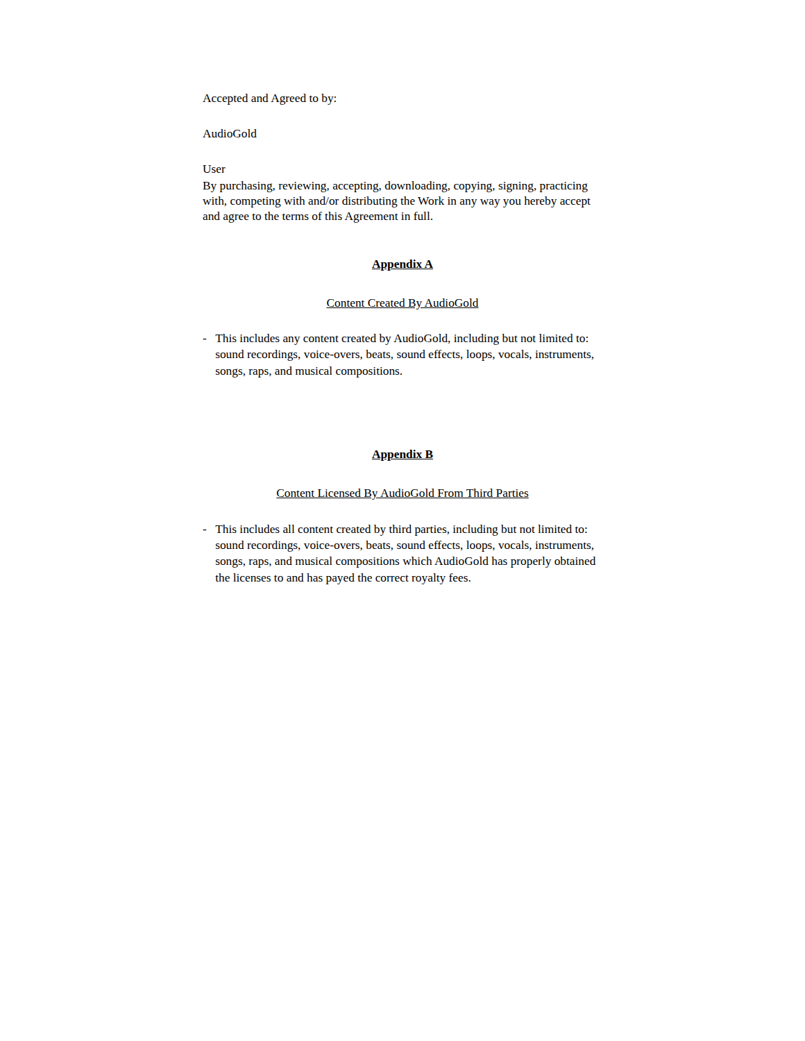Accepted and Agreed to by:
AudioGold
User
By purchasing, reviewing, accepting, downloading, copying, signing, practicing with, competing with and/or distributing the Work in any way you hereby accept and agree to the terms of this Agreement in full.
Appendix A
Content Created By AudioGold
This includes any content created by AudioGold, including but not limited to: sound recordings, voice-overs, beats, sound effects, loops, vocals, instruments, songs, raps, and musical compositions.
Appendix B
Content Licensed By AudioGold From Third Parties
This includes all content created by third parties, including but not limited to: sound recordings, voice-overs, beats, sound effects, loops, vocals, instruments, songs, raps, and musical compositions which AudioGold has properly obtained the licenses to and has payed the correct royalty fees.